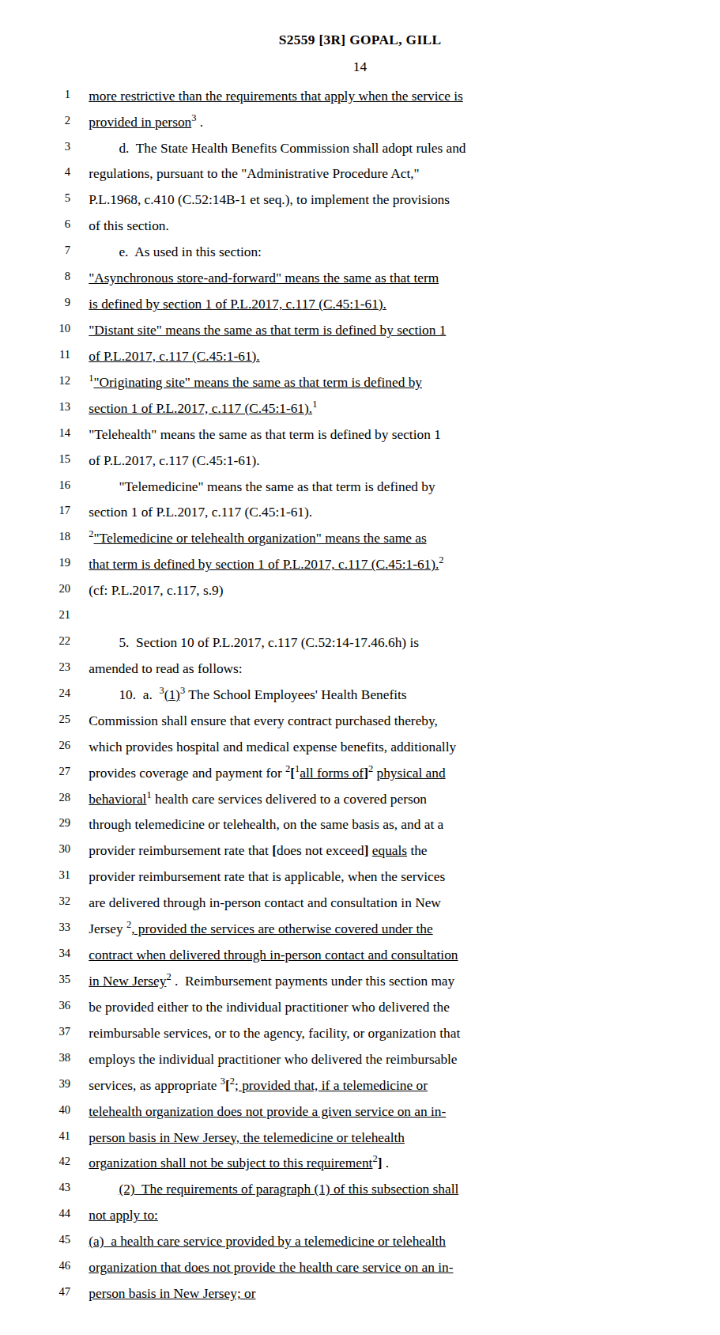S2559 [3R] GOPAL, GILL
14
more restrictive than the requirements that apply when the service is
provided in person3 .
d. The State Health Benefits Commission shall adopt rules and
regulations, pursuant to the "Administrative Procedure Act,"
P.L.1968, c.410 (C.52:14B-1 et seq.), to implement the provisions
of this section.
e. As used in this section:
"Asynchronous store-and-forward" means the same as that term
is defined by section 1 of P.L.2017, c.117 (C.45:1-61).
"Distant site" means the same as that term is defined by section 1
of P.L.2017, c.117 (C.45:1-61).
1"Originating site" means the same as that term is defined by
section 1 of P.L.2017, c.117 (C.45:1-61).1
"Telehealth" means the same as that term is defined by section 1
of P.L.2017, c.117 (C.45:1-61).
"Telemedicine" means the same as that term is defined by
section 1 of P.L.2017, c.117 (C.45:1-61).
2"Telemedicine or telehealth organization" means the same as
that term is defined by section 1 of P.L.2017, c.117 (C.45:1-61).2
(cf: P.L.2017, c.117, s.9)
5. Section 10 of P.L.2017, c.117 (C.52:14-17.46.6h) is
amended to read as follows:
10. a. 3(1)3 The School Employees' Health Benefits
Commission shall ensure that every contract purchased thereby,
which provides hospital and medical expense benefits, additionally
provides coverage and payment for 2[1all forms of]2 physical and
behavioral1 health care services delivered to a covered person
through telemedicine or telehealth, on the same basis as, and at a
provider reimbursement rate that [does not exceed] equals the
provider reimbursement rate that is applicable, when the services
are delivered through in-person contact and consultation in New
Jersey 2, provided the services are otherwise covered under the
contract when delivered through in-person contact and consultation
in New Jersey2 . Reimbursement payments under this section may
be provided either to the individual practitioner who delivered the
reimbursable services, or to the agency, facility, or organization that
employs the individual practitioner who delivered the reimbursable
services, as appropriate 3[2; provided that, if a telemedicine or
telehealth organization does not provide a given service on an in-
person basis in New Jersey, the telemedicine or telehealth
organization shall not be subject to this requirement2] .
(2) The requirements of paragraph (1) of this subsection shall
not apply to:
(a) a health care service provided by a telemedicine or telehealth
organization that does not provide the health care service on an in-
person basis in New Jersey; or